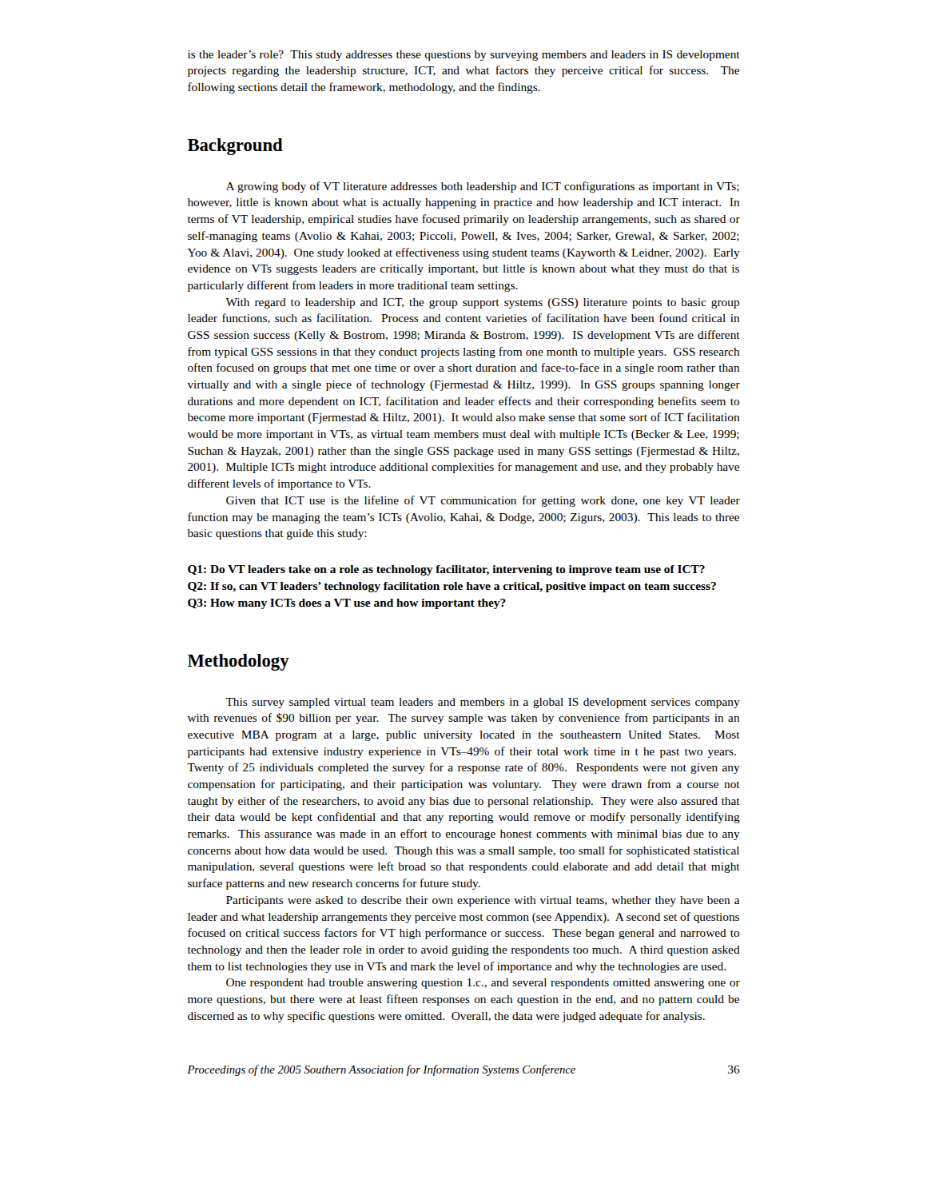is the leader’s role? This study addresses these questions by surveying members and leaders in IS development projects regarding the leadership structure, ICT, and what factors they perceive critical for success. The following sections detail the framework, methodology, and the findings.
Background
A growing body of VT literature addresses both leadership and ICT configurations as important in VTs; however, little is known about what is actually happening in practice and how leadership and ICT interact. In terms of VT leadership, empirical studies have focused primarily on leadership arrangements, such as shared or self-managing teams (Avolio & Kahai, 2003; Piccoli, Powell, & Ives, 2004; Sarker, Grewal, & Sarker, 2002; Yoo & Alavi, 2004). One study looked at effectiveness using student teams (Kayworth & Leidner, 2002). Early evidence on VTs suggests leaders are critically important, but little is known about what they must do that is particularly different from leaders in more traditional team settings.
With regard to leadership and ICT, the group support systems (GSS) literature points to basic group leader functions, such as facilitation. Process and content varieties of facilitation have been found critical in GSS session success (Kelly & Bostrom, 1998; Miranda & Bostrom, 1999). IS development VTs are different from typical GSS sessions in that they conduct projects lasting from one month to multiple years. GSS research often focused on groups that met one time or over a short duration and face-to-face in a single room rather than virtually and with a single piece of technology (Fjermestad & Hiltz, 1999). In GSS groups spanning longer durations and more dependent on ICT, facilitation and leader effects and their corresponding benefits seem to become more important (Fjermestad & Hiltz, 2001). It would also make sense that some sort of ICT facilitation would be more important in VTs, as virtual team members must deal with multiple ICTs (Becker & Lee, 1999; Suchan & Hayzak, 2001) rather than the single GSS package used in many GSS settings (Fjermestad & Hiltz, 2001). Multiple ICTs might introduce additional complexities for management and use, and they probably have different levels of importance to VTs.
Given that ICT use is the lifeline of VT communication for getting work done, one key VT leader function may be managing the team’s ICTs (Avolio, Kahai, & Dodge, 2000; Zigurs, 2003). This leads to three basic questions that guide this study:
Q1: Do VT leaders take on a role as technology facilitator, intervening to improve team use of ICT?
Q2: If so, can VT leaders’ technology facilitation role have a critical, positive impact on team success?
Q3: How many ICTs does a VT use and how important they?
Methodology
This survey sampled virtual team leaders and members in a global IS development services company with revenues of $90 billion per year. The survey sample was taken by convenience from participants in an executive MBA program at a large, public university located in the southeastern United States. Most participants had extensive industry experience in VTs–49% of their total work time in t he past two years. Twenty of 25 individuals completed the survey for a response rate of 80%. Respondents were not given any compensation for participating, and their participation was voluntary. They were drawn from a course not taught by either of the researchers, to avoid any bias due to personal relationship. They were also assured that their data would be kept confidential and that any reporting would remove or modify personally identifying remarks. This assurance was made in an effort to encourage honest comments with minimal bias due to any concerns about how data would be used. Though this was a small sample, too small for sophisticated statistical manipulation, several questions were left broad so that respondents could elaborate and add detail that might surface patterns and new research concerns for future study.
Participants were asked to describe their own experience with virtual teams, whether they have been a leader and what leadership arrangements they perceive most common (see Appendix). A second set of questions focused on critical success factors for VT high performance or success. These began general and narrowed to technology and then the leader role in order to avoid guiding the respondents too much. A third question asked them to list technologies they use in VTs and mark the level of importance and why the technologies are used.
One respondent had trouble answering question 1.c., and several respondents omitted answering one or more questions, but there were at least fifteen responses on each question in the end, and no pattern could be discerned as to why specific questions were omitted. Overall, the data were judged adequate for analysis.
Proceedings of the 2005 Southern Association for Information Systems Conference 36